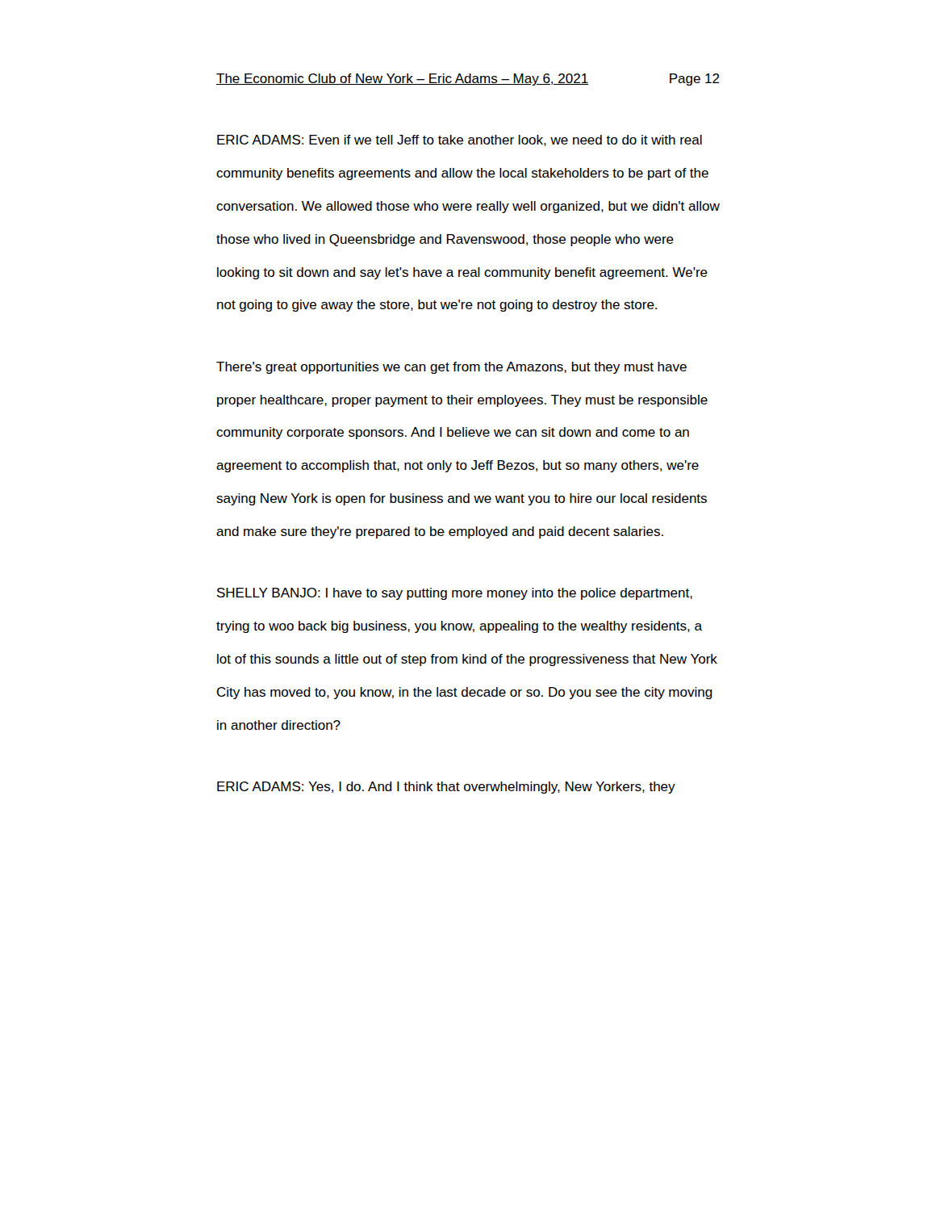The Economic Club of New York – Eric Adams – May 6, 2021 Page 12
ERIC ADAMS: Even if we tell Jeff to take another look, we need to do it with real community benefits agreements and allow the local stakeholders to be part of the conversation. We allowed those who were really well organized, but we didn't allow those who lived in Queensbridge and Ravenswood, those people who were looking to sit down and say let's have a real community benefit agreement. We're not going to give away the store, but we're not going to destroy the store.
There's great opportunities we can get from the Amazons, but they must have proper healthcare, proper payment to their employees. They must be responsible community corporate sponsors. And I believe we can sit down and come to an agreement to accomplish that, not only to Jeff Bezos, but so many others, we're saying New York is open for business and we want you to hire our local residents and make sure they're prepared to be employed and paid decent salaries.
SHELLY BANJO: I have to say putting more money into the police department, trying to woo back big business, you know, appealing to the wealthy residents, a lot of this sounds a little out of step from kind of the progressiveness that New York City has moved to, you know, in the last decade or so. Do you see the city moving in another direction?
ERIC ADAMS: Yes, I do. And I think that overwhelmingly, New Yorkers, they